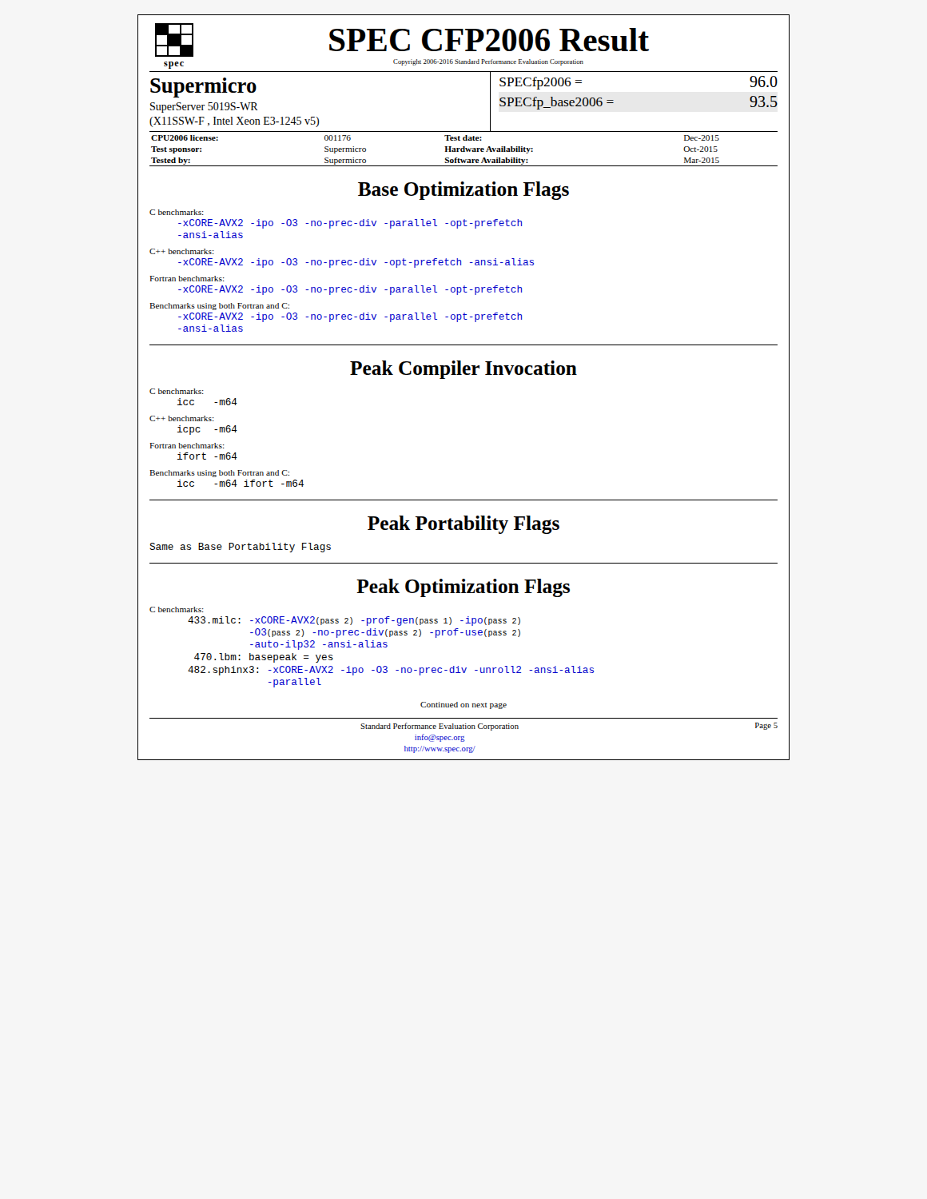spec
SPEC CFP2006 Result
Copyright 2006-2016 Standard Performance Evaluation Corporation
Supermicro
SuperServer 5019S-WR
(X11SSW-F , Intel Xeon E3-1245 v5)
| SPECfp2006 = | 96.0 |
| SPECfp_base2006 = | 93.5 |
| CPU2006 license: | 001176 | Test date: | Dec-2015 |
| Test sponsor: | Supermicro | Hardware Availability: | Oct-2015 |
| Tested by: | Supermicro | Software Availability: | Mar-2015 |
Base Optimization Flags
C benchmarks:
-xCORE-AVX2 -ipo -O3 -no-prec-div -parallel -opt-prefetch
-ansi-alias
C++ benchmarks:
-xCORE-AVX2 -ipo -O3 -no-prec-div -opt-prefetch -ansi-alias
Fortran benchmarks:
-xCORE-AVX2 -ipo -O3 -no-prec-div -parallel -opt-prefetch
Benchmarks using both Fortran and C:
-xCORE-AVX2 -ipo -O3 -no-prec-div -parallel -opt-prefetch
-ansi-alias
Peak Compiler Invocation
C benchmarks:
icc   -m64
C++ benchmarks:
icpc  -m64
Fortran benchmarks:
ifort -m64
Benchmarks using both Fortran and C:
icc   -m64 ifort -m64
Peak Portability Flags
Same as Base Portability Flags
Peak Optimization Flags
C benchmarks:
433.milc: -xCORE-AVX2(pass 2) -prof-gen(pass 1) -ipo(pass 2)
          -O3(pass 2) -no-prec-div(pass 2) -prof-use(pass 2)
          -auto-ilp32 -ansi-alias
 470.lbm: basepeak = yes
482.sphinx3: -xCORE-AVX2 -ipo -O3 -no-prec-div -unroll2 -ansi-alias
             -parallel
Continued on next page
Standard Performance Evaluation Corporation
info@spec.org
http://www.spec.org/
Page 5